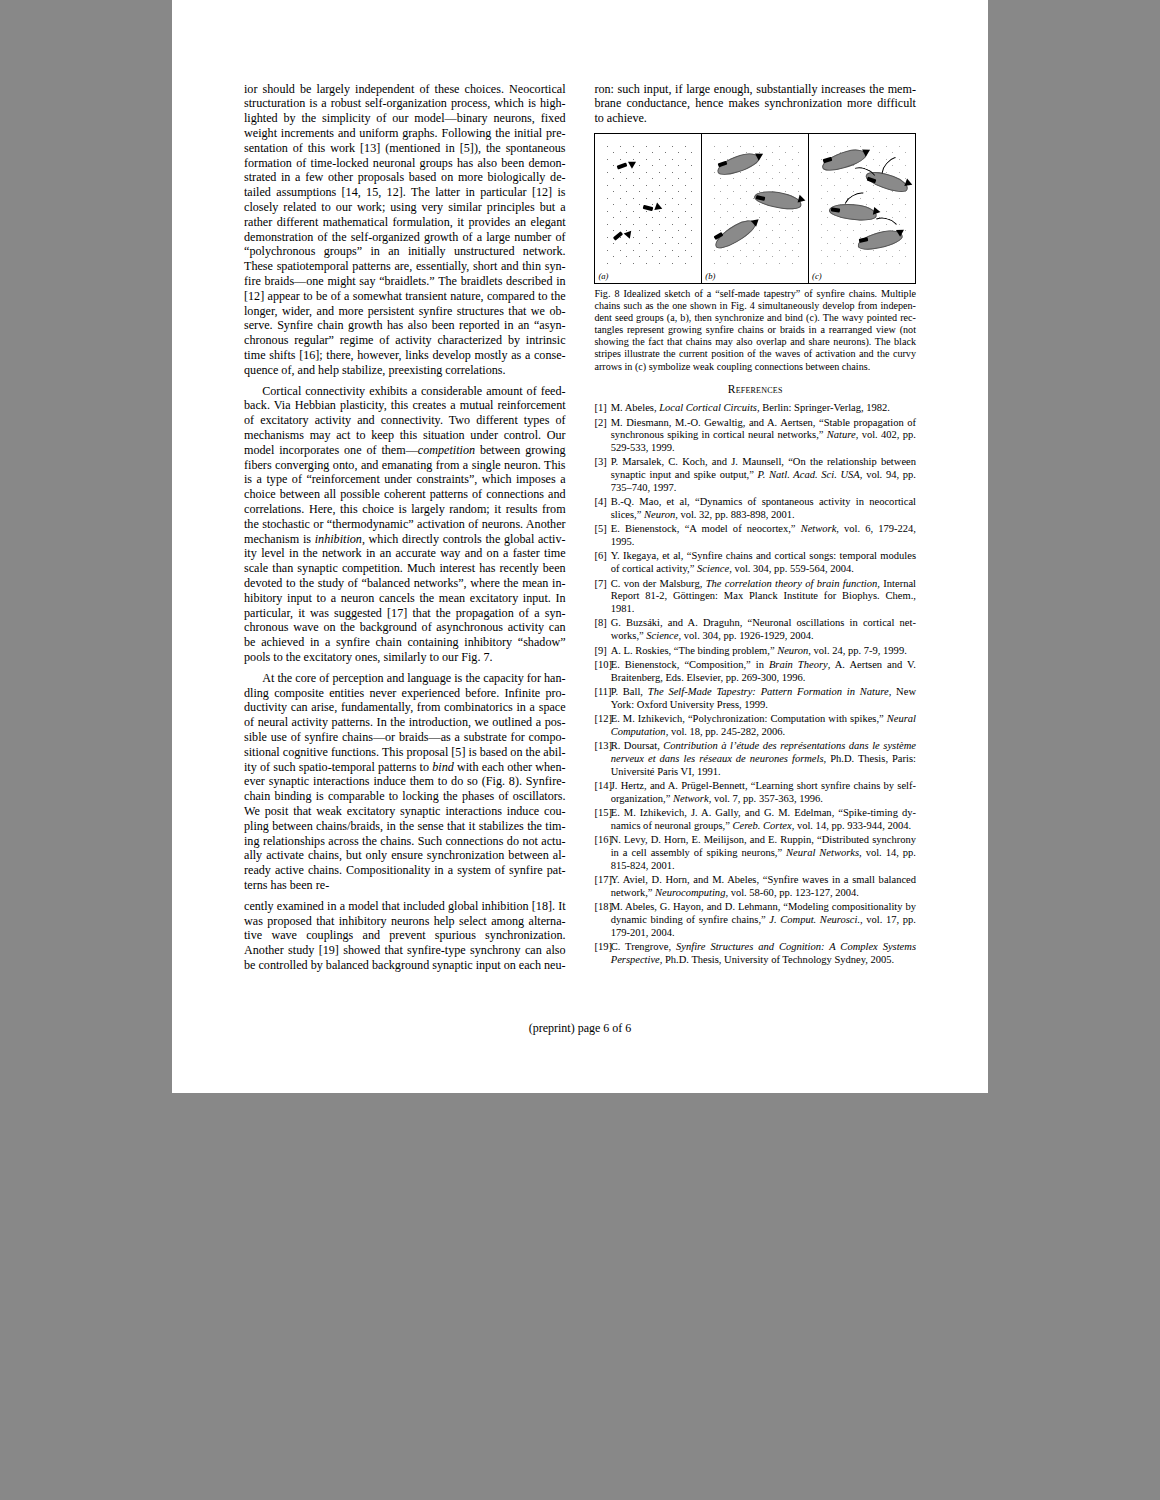ior should be largely independent of these choices. Neocortical structuration is a robust self-organization process, which is highlighted by the simplicity of our model—binary neurons, fixed weight increments and uniform graphs. Following the initial presentation of this work [13] (mentioned in [5]), the spontaneous formation of time-locked neuronal groups has also been demonstrated in a few other proposals based on more biologically detailed assumptions [14, 15, 12]. The latter in particular [12] is closely related to our work; using very similar principles but a rather different mathematical formulation, it provides an elegant demonstration of the self-organized growth of a large number of “polychronous groups” in an initially unstructured network. These spatiotemporal patterns are, essentially, short and thin synfire braids—one might say “braidlets.” The braidlets described in [12] appear to be of a somewhat transient nature, compared to the longer, wider, and more persistent synfire structures that we observe. Synfire chain growth has also been reported in an “asynchronous regular” regime of activity characterized by intrinsic time shifts [16]; there, however, links develop mostly as a consequence of, and help stabilize, preexisting correlations.
Cortical connectivity exhibits a considerable amount of feedback. Via Hebbian plasticity, this creates a mutual reinforcement of excitatory activity and connectivity. Two different types of mechanisms may act to keep this situation under control. Our model incorporates one of them—competition between growing fibers converging onto, and emanating from a single neuron. This is a type of “reinforcement under constraints”, which imposes a choice between all possible coherent patterns of connections and correlations. Here, this choice is largely random; it results from the stochastic or “thermodynamic” activation of neurons. Another mechanism is inhibition, which directly controls the global activity level in the network in an accurate way and on a faster time scale than synaptic competition. Much interest has recently been devoted to the study of “balanced networks”, where the mean inhibitory input to a neuron cancels the mean excitatory input. In particular, it was suggested [17] that the propagation of a synchronous wave on the background of asynchronous activity can be achieved in a synfire chain containing inhibitory “shadow” pools to the excitatory ones, similarly to our Fig. 7.
At the core of perception and language is the capacity for handling composite entities never experienced before. Infinite productivity can arise, fundamentally, from combinatorics in a space of neural activity patterns. In the introduction, we outlined a possible use of synfire chains—or braids—as a substrate for compositional cognitive functions. This proposal [5] is based on the ability of such spatio-temporal patterns to bind with each other whenever synaptic interactions induce them to do so (Fig. 8). Synfire-chain binding is comparable to locking the phases of oscillators. We posit that weak excitatory synaptic interactions induce coupling between chains/braids, in the sense that it stabilizes the timing relationships across the chains. Such connections do not actually activate chains, but only ensure synchronization between already active chains. Compositionality in a system of synfire patterns has been re-
cently examined in a model that included global inhibition [18]. It was proposed that inhibitory neurons help select among alternative wave couplings and prevent spurious synchronization. Another study [19] showed that synfire-type synchrony can also be controlled by balanced background synaptic input on each neuron: such input, if large enough, substantially increases the membrane conductance, hence makes synchronization more difficult to achieve.
(a)
(b)
(c)
Fig. 8 Idealized sketch of a “self-made tapestry” of synfire chains. Multiple chains such as the one shown in Fig. 4 simultaneously develop from independent seed groups (a, b), then synchronize and bind (c). The wavy pointed rectangles represent growing synfire chains or braids in a rearranged view (not showing the fact that chains may also overlap and share neurons). The black stripes illustrate the current position of the waves of activation and the curvy arrows in (c) symbolize weak coupling connections between chains.
References
[1] M. Abeles, Local Cortical Circuits, Berlin: Springer-Verlag, 1982.
[2] M. Diesmann, M.-O. Gewaltig, and A. Aertsen, “Stable propagation of synchronous spiking in cortical neural networks,” Nature, vol. 402, pp. 529-533, 1999.
[3] P. Marsalek, C. Koch, and J. Maunsell, “On the relationship between synaptic input and spike output,” P. Natl. Acad. Sci. USA, vol. 94, pp. 735–740, 1997.
[4] B.-Q. Mao, et al, “Dynamics of spontaneous activity in neocortical slices,” Neuron, vol. 32, pp. 883-898, 2001.
[5] E. Bienenstock, “A model of neocortex,” Network, vol. 6, 179-224, 1995.
[6] Y. Ikegaya, et al, “Synfire chains and cortical songs: temporal modules of cortical activity,” Science, vol. 304, pp. 559-564, 2004.
[7] C. von der Malsburg, The correlation theory of brain function, Internal Report 81-2, Göttingen: Max Planck Institute for Biophys. Chem., 1981.
[8] G. Buzsáki, and A. Draguhn, “Neuronal oscillations in cortical networks,” Science, vol. 304, pp. 1926-1929, 2004.
[9] A. L. Roskies, “The binding problem,” Neuron, vol. 24, pp. 7-9, 1999.
[10] E. Bienenstock, “Composition,” in Brain Theory, A. Aertsen and V. Braitenberg, Eds. Elsevier, pp. 269-300, 1996.
[11] P. Ball, The Self-Made Tapestry: Pattern Formation in Nature, New York: Oxford University Press, 1999.
[12] E. M. Izhikevich, “Polychronization: Computation with spikes,” Neural Computation, vol. 18, pp. 245-282, 2006.
[13] R. Doursat, Contribution à l’étude des représentations dans le système nerveux et dans les réseaux de neurones formels, Ph.D. Thesis, Paris: Université Paris VI, 1991.
[14] J. Hertz, and A. Prügel-Bennett, “Learning short synfire chains by self-organization,” Network, vol. 7, pp. 357-363, 1996.
[15] E. M. Izhikevich, J. A. Gally, and G. M. Edelman, “Spike-timing dynamics of neuronal groups,” Cereb. Cortex, vol. 14, pp. 933-944, 2004.
[16] N. Levy, D. Horn, E. Meilijson, and E. Ruppin, “Distributed synchrony in a cell assembly of spiking neurons,” Neural Networks, vol. 14, pp. 815-824, 2001.
[17] Y. Aviel, D. Horn, and M. Abeles, “Synfire waves in a small balanced network,” Neurocomputing, vol. 58-60, pp. 123-127, 2004.
[18] M. Abeles, G. Hayon, and D. Lehmann, “Modeling compositionality by dynamic binding of synfire chains,” J. Comput. Neurosci., vol. 17, pp. 179-201, 2004.
[19] C. Trengrove, Synfire Structures and Cognition: A Complex Systems Perspective, Ph.D. Thesis, University of Technology Sydney, 2005.
(preprint) page 6 of 6